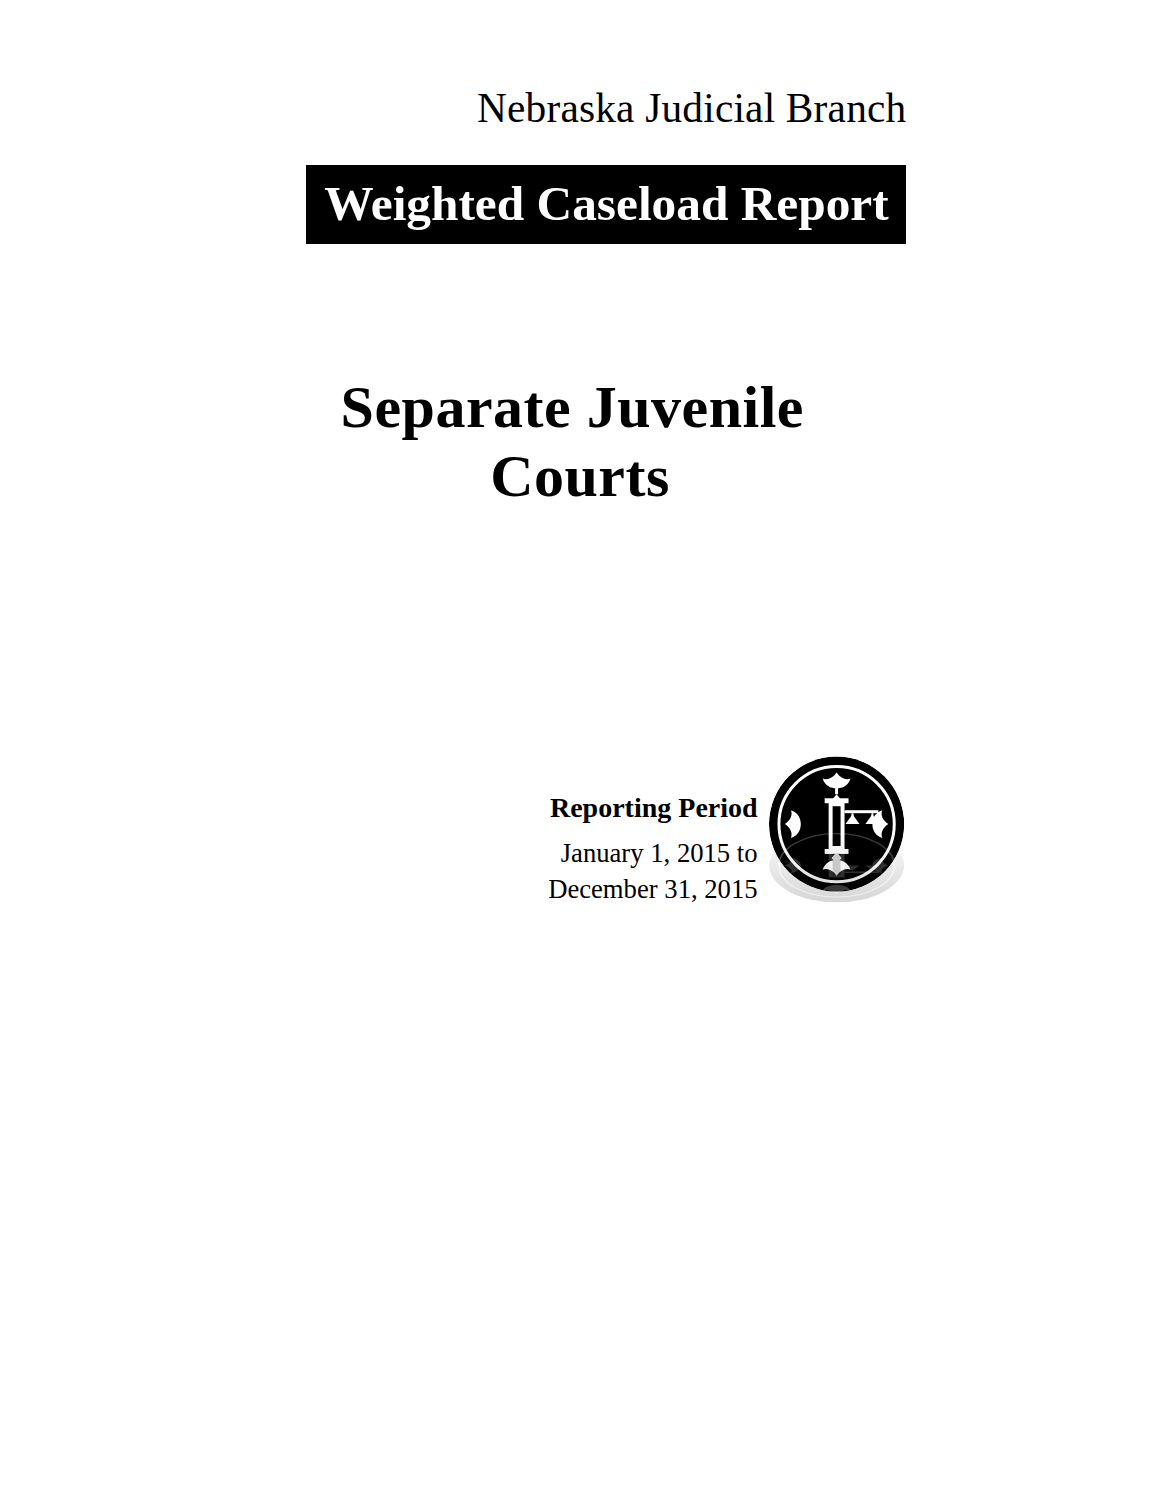Nebraska Judicial Branch
Weighted Caseload Report
Separate Juvenile Courts
Reporting Period
January 1, 2015 to
December 31, 2015